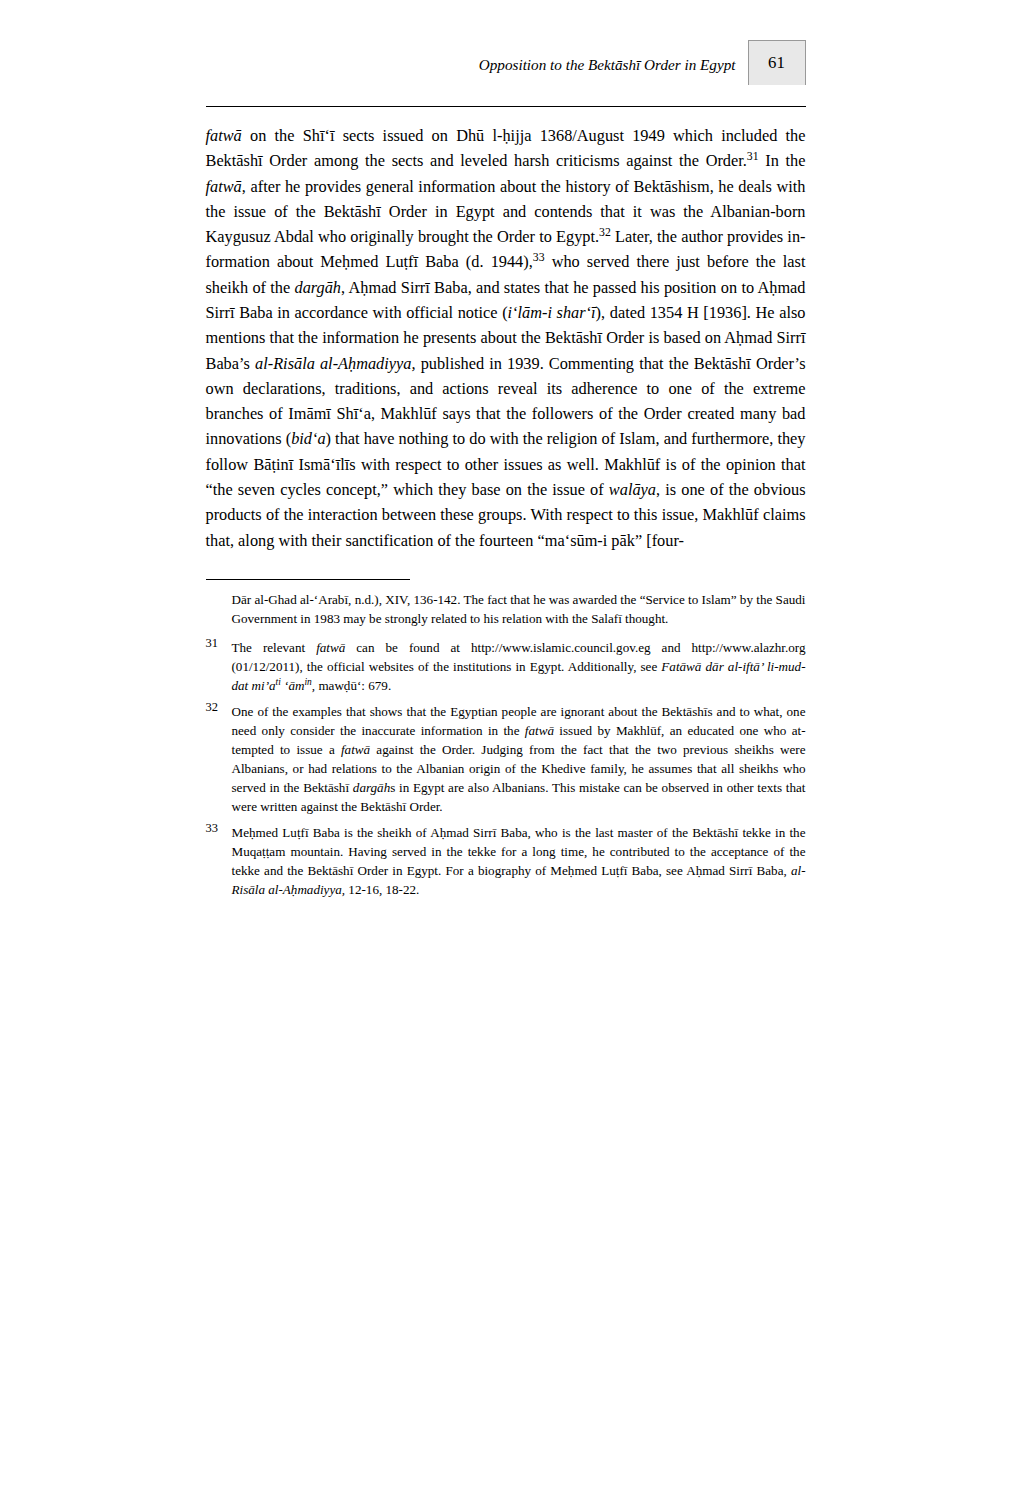61
Opposition to the Bektāshī Order in Egypt
fatwā on the Shī‘ī sects issued on Dhū l-ḥijja 1368/August 1949 which included the Bektāshī Order among the sects and leveled harsh criticisms against the Order.31 In the fatwā, after he provides general information about the history of Bektāshism, he deals with the issue of the Bektāshī Order in Egypt and contends that it was the Albanian-born Kaygusuz Abdal who originally brought the Order to Egypt.32 Later, the author provides information about Meḥmed Luṭfī Baba (d. 1944),33 who served there just before the last sheikh of the dargāh, Aḥmad Sirrī Baba, and states that he passed his position on to Aḥmad Sirrī Baba in accordance with official notice (i‘lām-i shar‘ī), dated 1354 H [1936]. He also mentions that the information he presents about the Bektāshī Order is based on Aḥmad Sirrī Baba’s al-Risāla al-Aḥmadiyya, published in 1939. Commenting that the Bektāshī Order’s own declarations, traditions, and actions reveal its adherence to one of the extreme branches of Imāmī Shī‘a, Makhlūf says that the followers of the Order created many bad innovations (bid‘a) that have nothing to do with the religion of Islam, and furthermore, they follow Bāṭinī Ismā‘īlīs with respect to other issues as well. Makhlūf is of the opinion that “the seven cycles concept,” which they base on the issue of walāya, is one of the obvious products of the interaction between these groups. With respect to this issue, Makhlūf claims that, along with their sanctification of the fourteen “ma‘sūm-i pāk” [four-
Dār al-Ghad al-‘Arabī, n.d.), XIV, 136-142. The fact that he was awarded the “Service to Islam” by the Saudi Government in 1983 may be strongly related to his relation with the Salafī thought.
31
The relevant fatwā can be found at http://www.islamic.council.gov.eg and http://www.alazhr.org (01/12/2011), the official websites of the institutions in Egypt. Additionally, see Fatāwā dār al-iftā’ li-muddat mi’ati ‘āmin, mawḍū‘: 679.
32
One of the examples that shows that the Egyptian people are ignorant about the Bektāshīs and to what, one need only consider the inaccurate information in the fatwā issued by Makhlūf, an educated one who attempted to issue a fatwā against the Order. Judging from the fact that the two previous sheikhs were Albanians, or had relations to the Albanian origin of the Khedive family, he assumes that all sheikhs who served in the Bektāshī dargāhs in Egypt are also Albanians. This mistake can be observed in other texts that were written against the Bektāshī Order.
33
Meḥmed Luṭfī Baba is the sheikh of Aḥmad Sirrī Baba, who is the last master of the Bektāshī tekke in the Muqaṭṭam mountain. Having served in the tekke for a long time, he contributed to the acceptance of the tekke and the Bektāshī Order in Egypt. For a biography of Meḥmed Luṭfī Baba, see Aḥmad Sirrī Baba, al-Risāla al-Aḥmadiyya, 12-16, 18-22.